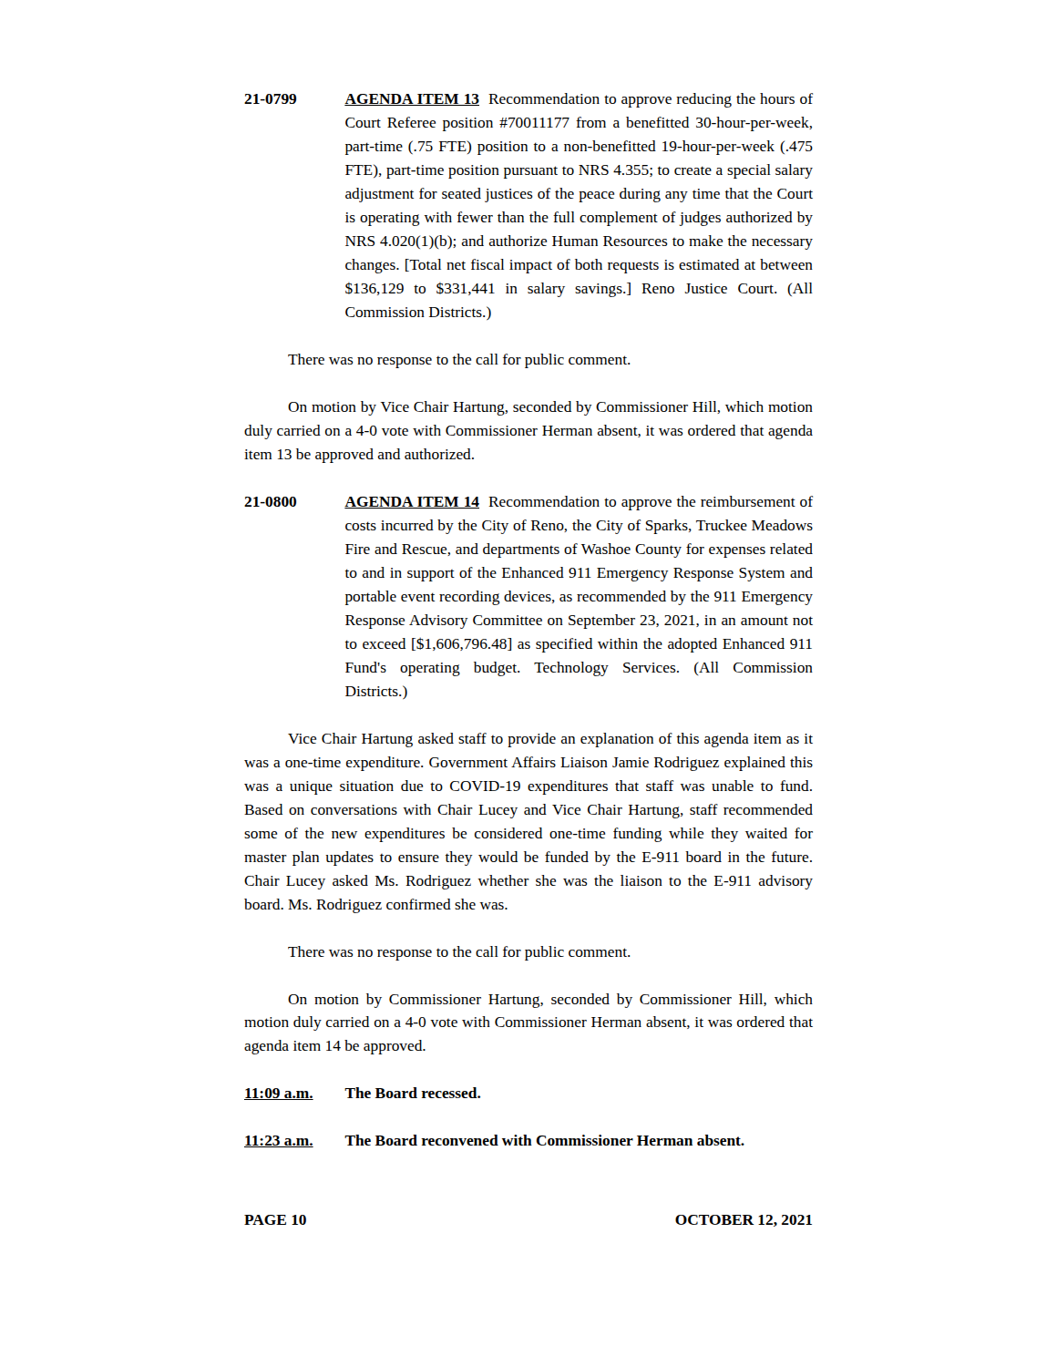21-0799
AGENDA ITEM 13 Recommendation to approve reducing the hours of Court Referee position #70011177 from a benefitted 30-hour-per-week, part-time (.75 FTE) position to a non-benefitted 19-hour-per-week (.475 FTE), part-time position pursuant to NRS 4.355; to create a special salary adjustment for seated justices of the peace during any time that the Court is operating with fewer than the full complement of judges authorized by NRS 4.020(1)(b); and authorize Human Resources to make the necessary changes. [Total net fiscal impact of both requests is estimated at between $136,129 to $331,441 in salary savings.] Reno Justice Court. (All Commission Districts.)
There was no response to the call for public comment.
On motion by Vice Chair Hartung, seconded by Commissioner Hill, which motion duly carried on a 4-0 vote with Commissioner Herman absent, it was ordered that agenda item 13 be approved and authorized.
21-0800
AGENDA ITEM 14 Recommendation to approve the reimbursement of costs incurred by the City of Reno, the City of Sparks, Truckee Meadows Fire and Rescue, and departments of Washoe County for expenses related to and in support of the Enhanced 911 Emergency Response System and portable event recording devices, as recommended by the 911 Emergency Response Advisory Committee on September 23, 2021, in an amount not to exceed [$1,606,796.48] as specified within the adopted Enhanced 911 Fund's operating budget. Technology Services. (All Commission Districts.)
Vice Chair Hartung asked staff to provide an explanation of this agenda item as it was a one-time expenditure. Government Affairs Liaison Jamie Rodriguez explained this was a unique situation due to COVID-19 expenditures that staff was unable to fund. Based on conversations with Chair Lucey and Vice Chair Hartung, staff recommended some of the new expenditures be considered one-time funding while they waited for master plan updates to ensure they would be funded by the E-911 board in the future. Chair Lucey asked Ms. Rodriguez whether she was the liaison to the E-911 advisory board. Ms. Rodriguez confirmed she was.
There was no response to the call for public comment.
On motion by Commissioner Hartung, seconded by Commissioner Hill, which motion duly carried on a 4-0 vote with Commissioner Herman absent, it was ordered that agenda item 14 be approved.
11:09 a.m.
The Board recessed.
11:23 a.m.
The Board reconvened with Commissioner Herman absent.
PAGE 10 OCTOBER 12, 2021